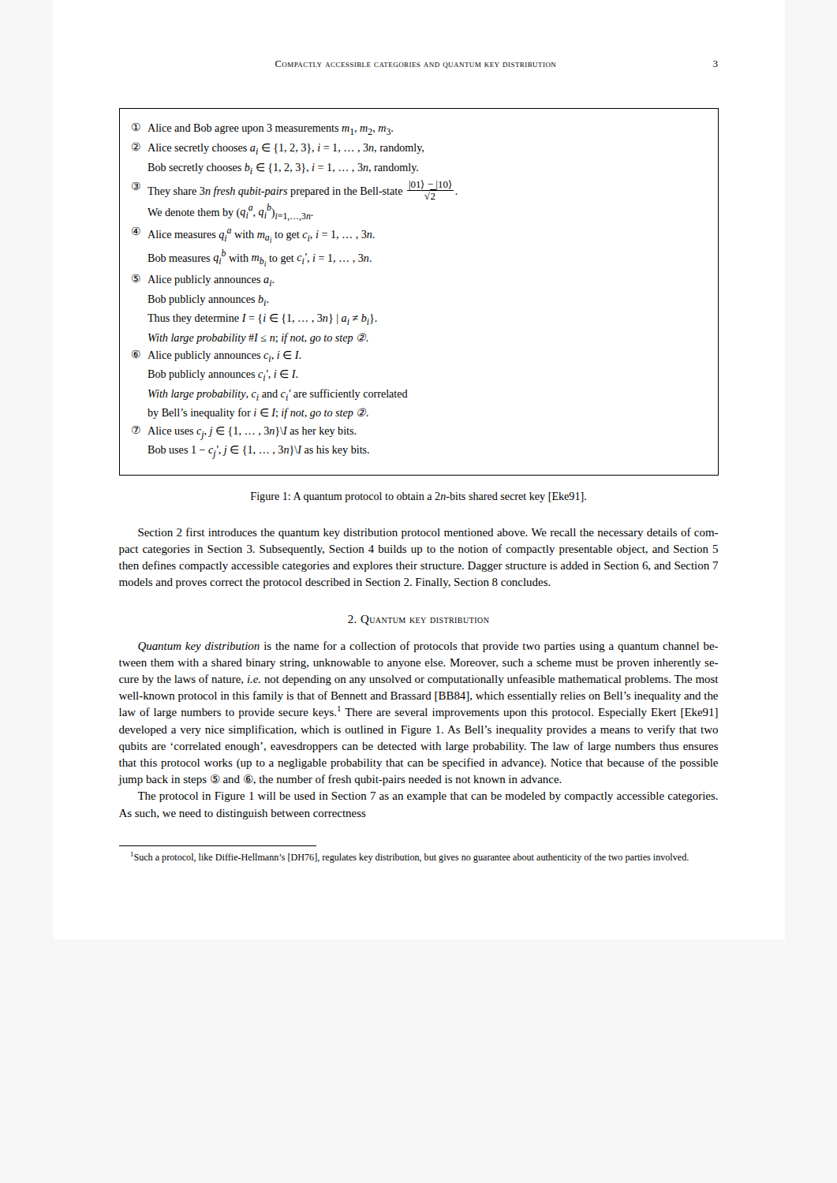Compactly accessible categories and quantum key distribution 3
①
Alice and Bob agree upon 3 measurements m1, m2, m3.
②
Alice secretly chooses ai ∈ {1, 2, 3}, i = 1, … , 3n, randomly,
Bob secretly chooses bi ∈ {1, 2, 3}, i = 1, … , 3n, randomly.
③
They share 3n fresh qubit-pairs prepared in the Bell-state |01⟩ − |10⟩√2.
We denote them by (qia, qib)i=1,…,3n.
④
Alice measures qia with mai to get ci, i = 1, … , 3n.
Bob measures qib with mbi to get ci′, i = 1, … , 3n.
⑤
Alice publicly announces ai.
Bob publicly announces bi.
Thus they determine I = {i ∈ {1, … , 3n} | ai ≠ bi}.
With large probability #I ≤ n; if not, go to step ②.
⑥
Alice publicly announces ci, i ∈ I.
Bob publicly announces ci′, i ∈ I.
With large probability, ci and ci′ are sufficiently correlated
by Bell’s inequality for i ∈ I; if not, go to step ②.
⑦
Alice uses cj, j ∈ {1, … , 3n}\I as her key bits.
Bob uses 1 − cj′, j ∈ {1, … , 3n}\I as his key bits.
Figure 1: A quantum protocol to obtain a 2n-bits shared secret key [Eke91].
Section 2 first introduces the quantum key distribution protocol mentioned above. We recall the necessary details of compact categories in Section 3. Subsequently, Section 4 builds up to the notion of compactly presentable object, and Section 5 then defines compactly accessible categories and explores their structure. Dagger structure is added in Section 6, and Section 7 models and proves correct the protocol described in Section 2. Finally, Section 8 concludes.
2. Quantum key distribution
Quantum key distribution is the name for a collection of protocols that provide two parties using a quantum channel between them with a shared binary string, unknowable to anyone else. Moreover, such a scheme must be proven inherently secure by the laws of nature, i.e. not depending on any unsolved or computationally unfeasible mathematical problems. The most well-known protocol in this family is that of Bennett and Brassard [BB84], which essentially relies on Bell’s inequality and the law of large numbers to provide secure keys.1 There are several improvements upon this protocol. Especially Ekert [Eke91] developed a very nice simplification, which is outlined in Figure 1. As Bell’s inequality provides a means to verify that two qubits are ‘correlated enough’, eavesdroppers can be detected with large probability. The law of large numbers thus ensures that this protocol works (up to a negligable probability that can be specified in advance). Notice that because of the possible jump back in steps ⑤ and ⑥, the number of fresh qubit-pairs needed is not known in advance.
The protocol in Figure 1 will be used in Section 7 as an example that can be modeled by compactly accessible categories. As such, we need to distinguish between correctness
1Such a protocol, like Diffie-Hellmann’s [DH76], regulates key distribution, but gives no guarantee about authenticity of the two parties involved.